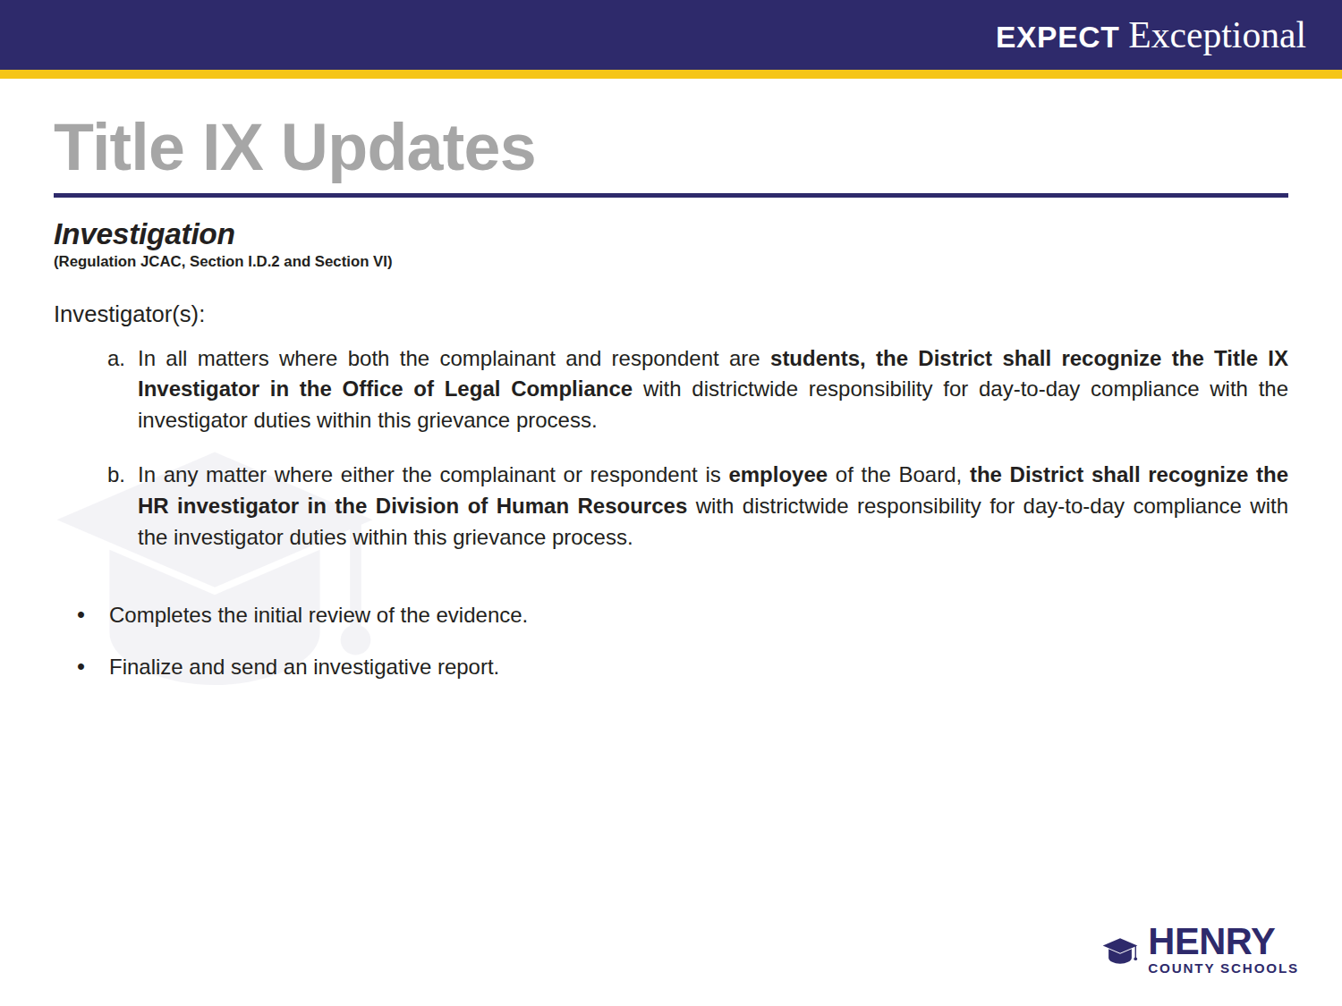EXPECTExceptional
Title IX Updates
Investigation
(Regulation JCAC, Section I.D.2 and Section VI)
Investigator(s):
a. In all matters where both the complainant and respondent are students, the District shall recognize the Title IX Investigator in the Office of Legal Compliance with districtwide responsibility for day-to-day compliance with the investigator duties within this grievance process.
b. In any matter where either the complainant or respondent is employee of the Board, the District shall recognize the HR investigator in the Division of Human Resources with districtwide responsibility for day-to-day compliance with the investigator duties within this grievance process.
Completes the initial review of the evidence.
Finalize and send an investigative report.
HENRY
COUNTY SCHOOLS